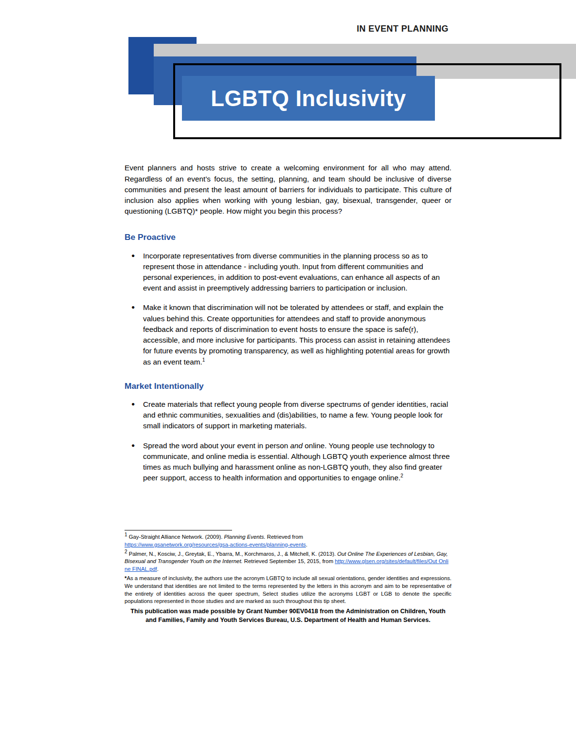IN EVENT PLANNING
LGBTQ Inclusivity
Event planners and hosts strive to create a welcoming environment for all who may attend. Regardless of an event’s focus, the setting, planning, and team should be inclusive of diverse communities and present the least amount of barriers for individuals to participate. This culture of inclusion also applies when working with young lesbian, gay, bisexual, transgender, queer or questioning (LGBTQ)* people. How might you begin this process?
Be Proactive
Incorporate representatives from diverse communities in the planning process so as to represent those in attendance - including youth. Input from different communities and personal experiences, in addition to post-event evaluations, can enhance all aspects of an event and assist in preemptively addressing barriers to participation or inclusion.
Make it known that discrimination will not be tolerated by attendees or staff, and explain the values behind this. Create opportunities for attendees and staff to provide anonymous feedback and reports of discrimination to event hosts to ensure the space is safe(r), accessible, and more inclusive for participants. This process can assist in retaining attendees for future events by promoting transparency, as well as highlighting potential areas for growth as an event team.1
Market Intentionally
Create materials that reflect young people from diverse spectrums of gender identities, racial and ethnic communities, sexualities and (dis)abilities, to name a few. Young people look for small indicators of support in marketing materials.
Spread the word about your event in person and online. Young people use technology to communicate, and online media is essential. Although LGBTQ youth experience almost three times as much bullying and harassment online as non-LGBTQ youth, they also find greater peer support, access to health information and opportunities to engage online.2
1 Gay-Straight Alliance Network. (2009). Planning Events. Retrieved from
https://www.gsanetwork.org/resources/gsa-actions-events/planning-events.
2 Palmer, N., Kosciw, J., Greytak, E., Ybarra, M., Korchmaros, J., & Mitchell, K. (2013). Out Online The Experiences of Lesbian, Gay, Bisexual and Transgender Youth on the Internet. Retrieved September 15, 2015, from http://www.glsen.org/sites/default/files/Out Online FINAL.pdf.
*As a measure of inclusivity, the authors use the acronym LGBTQ to include all sexual orientations, gender identities and expressions. We understand that identities are not limited to the terms represented by the letters in this acronym and aim to be representative of the entirety of identities across the queer spectrum, Select studies utilize the acronyms LGBT or LGB to denote the specific populations represented in those studies and are marked as such throughout this tip sheet.
This publication was made possible by Grant Number 90EV0418 from the Administration on Children, Youth and Families, Family and Youth Services Bureau, U.S. Department of Health and Human Services.